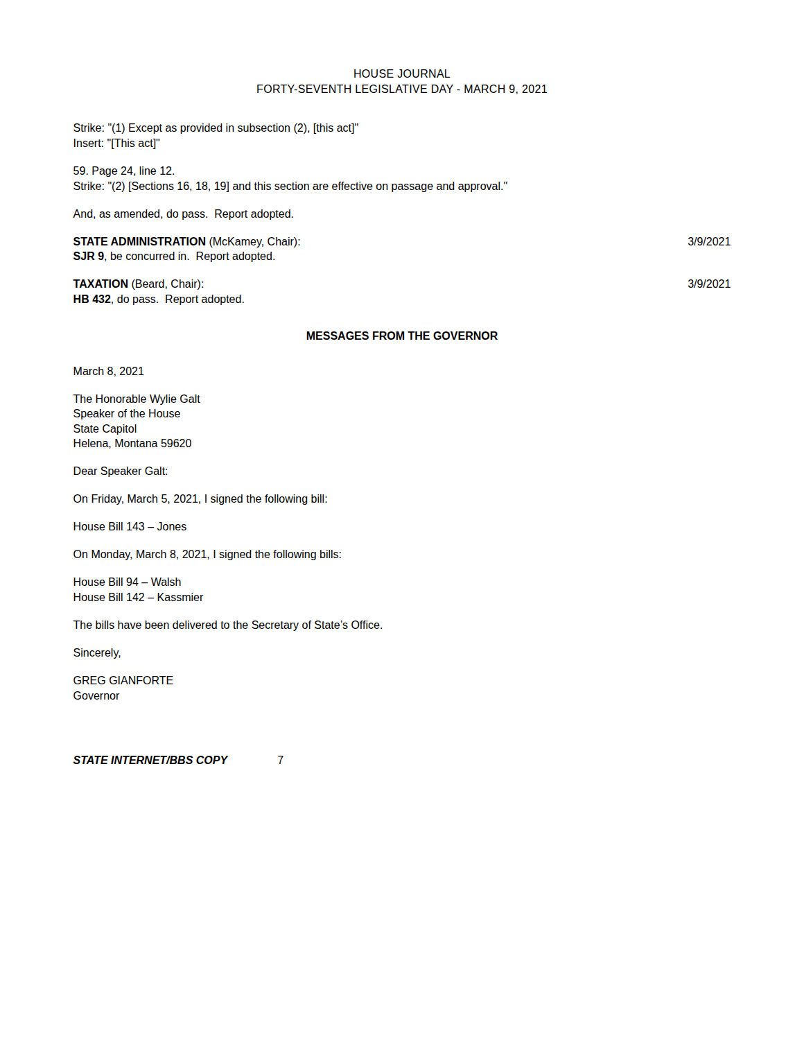HOUSE JOURNAL
FORTY-SEVENTH LEGISLATIVE DAY - MARCH 9, 2021
Strike: "(1) Except as provided in subsection (2), [this act]"
Insert: "[This act]"
59. Page 24, line 12.
Strike: "(2) [Sections 16, 18, 19] and this section are effective on passage and approval."
And, as amended, do pass. Report adopted.
STATE ADMINISTRATION (McKamey, Chair):
3/9/2021
SJR 9, be concurred in. Report adopted.
TAXATION (Beard, Chair):
3/9/2021
HB 432, do pass. Report adopted.
MESSAGES FROM THE GOVERNOR
March 8, 2021
The Honorable Wylie Galt
Speaker of the House
State Capitol
Helena, Montana 59620
Dear Speaker Galt:
On Friday, March 5, 2021, I signed the following bill:
House Bill 143 – Jones
On Monday, March 8, 2021, I signed the following bills:
House Bill 94 – Walsh
House Bill 142 – Kassmier
The bills have been delivered to the Secretary of State’s Office.
Sincerely,
GREG GIANFORTE
Governor
STATE INTERNET/BBS COPY 7